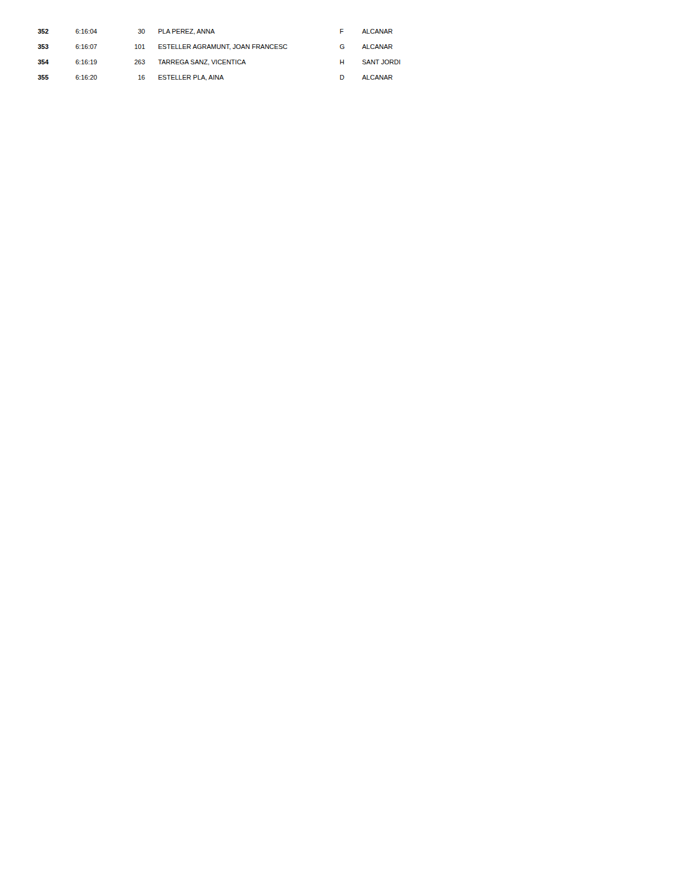| 352 | 6:16:04 | 30 | PLA PEREZ, ANNA | F | ALCANAR |
| 353 | 6:16:07 | 101 | ESTELLER AGRAMUNT, JOAN FRANCESC | G | ALCANAR |
| 354 | 6:16:19 | 263 | TARREGA SANZ, VICENTICA | H | SANT JORDI |
| 355 | 6:16:20 | 16 | ESTELLER PLA, AINA | D | ALCANAR |